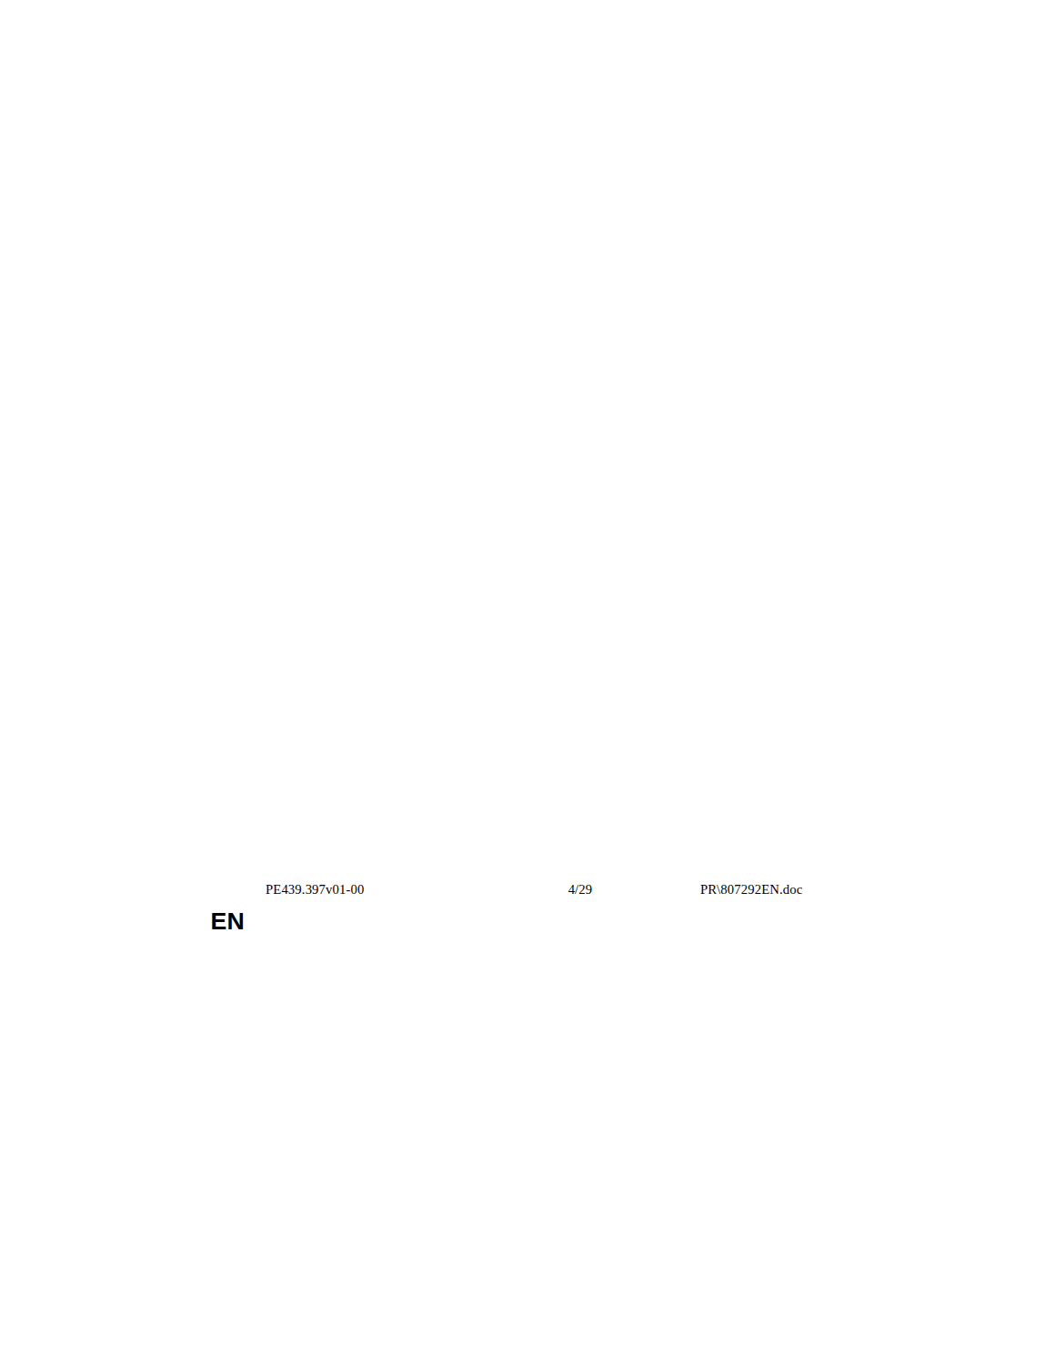PE439.397v01-00 4/29 PR\807292EN.doc
EN